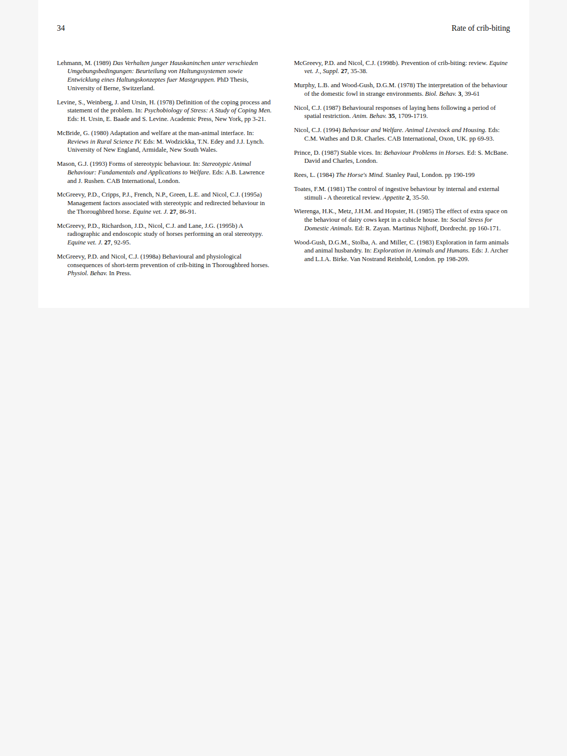34 Rate of crib-biting
Lehmann, M. (1989) Das Verhalten junger Hauskaninchen unter verschieden Umgebungsbedingungen: Beurteilung von Haltungssystemen sowie Entwicklung eines Haltungskonzeptes fuer Mastgruppen. PhD Thesis, University of Berne, Switzerland.
Levine, S., Weinberg, J. and Ursin, H. (1978) Definition of the coping process and statement of the problem. In: Psychobiology of Stress: A Study of Coping Men. Eds: H. Ursin, E. Baade and S. Levine. Academic Press, New York, pp 3-21.
McBride, G. (1980) Adaptation and welfare at the man-animal interface. In: Reviews in Rural Science IV. Eds: M. Wodzickka, T.N. Edey and J.J. Lynch. University of New England, Armidale, New South Wales.
Mason, G.J. (1993) Forms of stereotypic behaviour. In: Stereotypic Animal Behaviour: Fundamentals and Applications to Welfare. Eds: A.B. Lawrence and J. Rushen. CAB International, London.
McGreevy, P.D., Cripps, P.J., French, N.P., Green, L.E. and Nicol, C.J. (1995a) Management factors associated with stereotypic and redirected behaviour in the Thoroughbred horse. Equine vet. J. 27, 86-91.
McGreevy, P.D., Richardson, J.D., Nicol, C.J. and Lane, J.G. (1995b) A radiographic and endoscopic study of horses performing an oral stereotypy. Equine vet. J. 27, 92-95.
McGreevy, P.D. and Nicol, C.J. (1998a) Behavioural and physiological consequences of short-term prevention of crib-biting in Thoroughbred horses. Physiol. Behav. In Press.
McGreevy, P.D. and Nicol, C.J. (1998b). Prevention of crib-biting: review. Equine vet. J., Suppl. 27, 35-38.
Murphy, L.B. and Wood-Gush, D.G.M. (1978) The interpretation of the behaviour of the domestic fowl in strange environments. Biol. Behav. 3, 39-61
Nicol, C.J. (1987) Behavioural responses of laying hens following a period of spatial restriction. Anim. Behav. 35, 1709-1719.
Nicol, C.J. (1994) Behaviour and Welfare. Animal Livestock and Housing. Eds: C.M. Wathes and D.R. Charles. CAB International, Oxon, UK. pp 69-93.
Prince, D. (1987) Stable vices. In: Behaviour Problems in Horses. Ed: S. McBane. David and Charles, London.
Rees, L. (1984) The Horse's Mind. Stanley Paul, London. pp 190-199
Toates, F.M. (1981) The control of ingestive behaviour by internal and external stimuli - A theoretical review. Appetite 2, 35-50.
Wierenga, H.K., Metz, J.H.M. and Hopster, H. (1985) The effect of extra space on the behaviour of dairy cows kept in a cubicle house. In: Social Stress for Domestic Animals. Ed: R. Zayan. Martinus Nijhoff, Dordrecht. pp 160-171.
Wood-Gush, D.G.M., Stolba, A. and Miller, C. (1983) Exploration in farm animals and animal husbandry. In: Exploration in Animals and Humans. Eds: J. Archer and L.I.A. Birke. Van Nostrand Reinhold, London. pp 198-209.